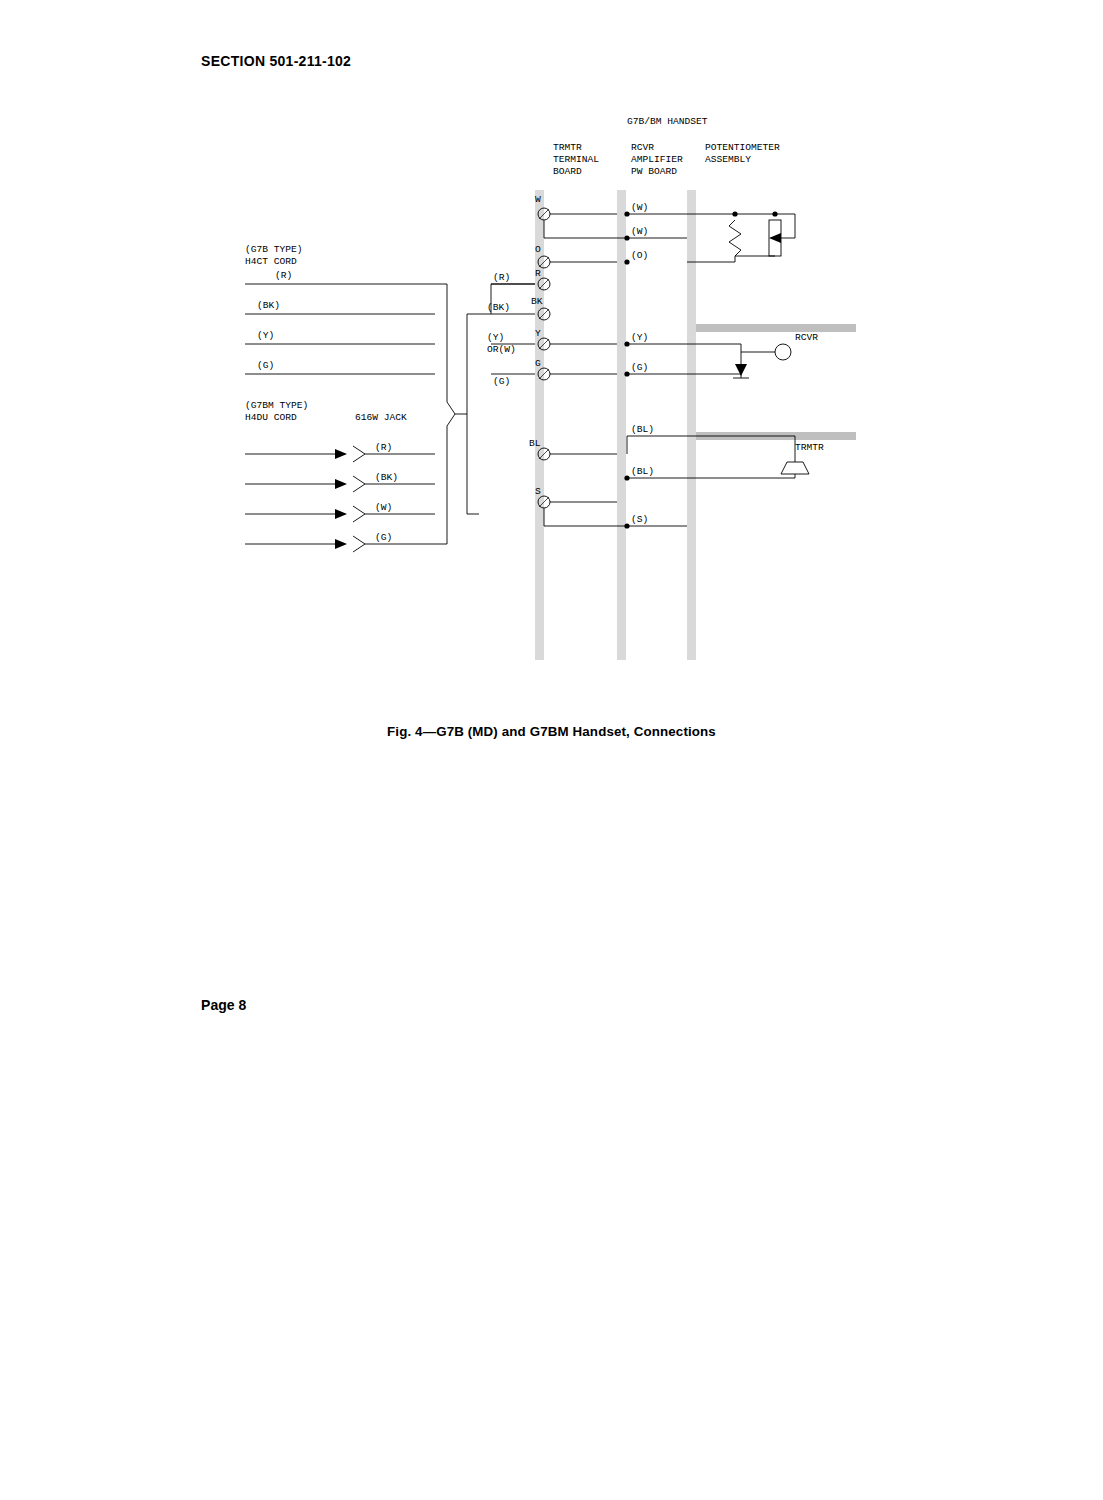SECTION 501-211-102
G7B/BM HANDSET TRMTR TERMINAL BOARD RCVR AMPLIFIER PW BOARD POTENTIOMETER ASSEMBLY (G7B TYPE) H4CT CORD (R) (BK) (Y) (G) (G7BM TYPE) H4DU CORD 616W JACK (R) (BK) (W) (G) (R) (BK) (Y) OR(W) (G) W O R BK Y G BL S (W) (W) (O) (Y) (G) (BL) (BL) (S) RCVR TRMTR
Fig. 4—G7B (MD) and G7BM Handset, Connections
Page 8